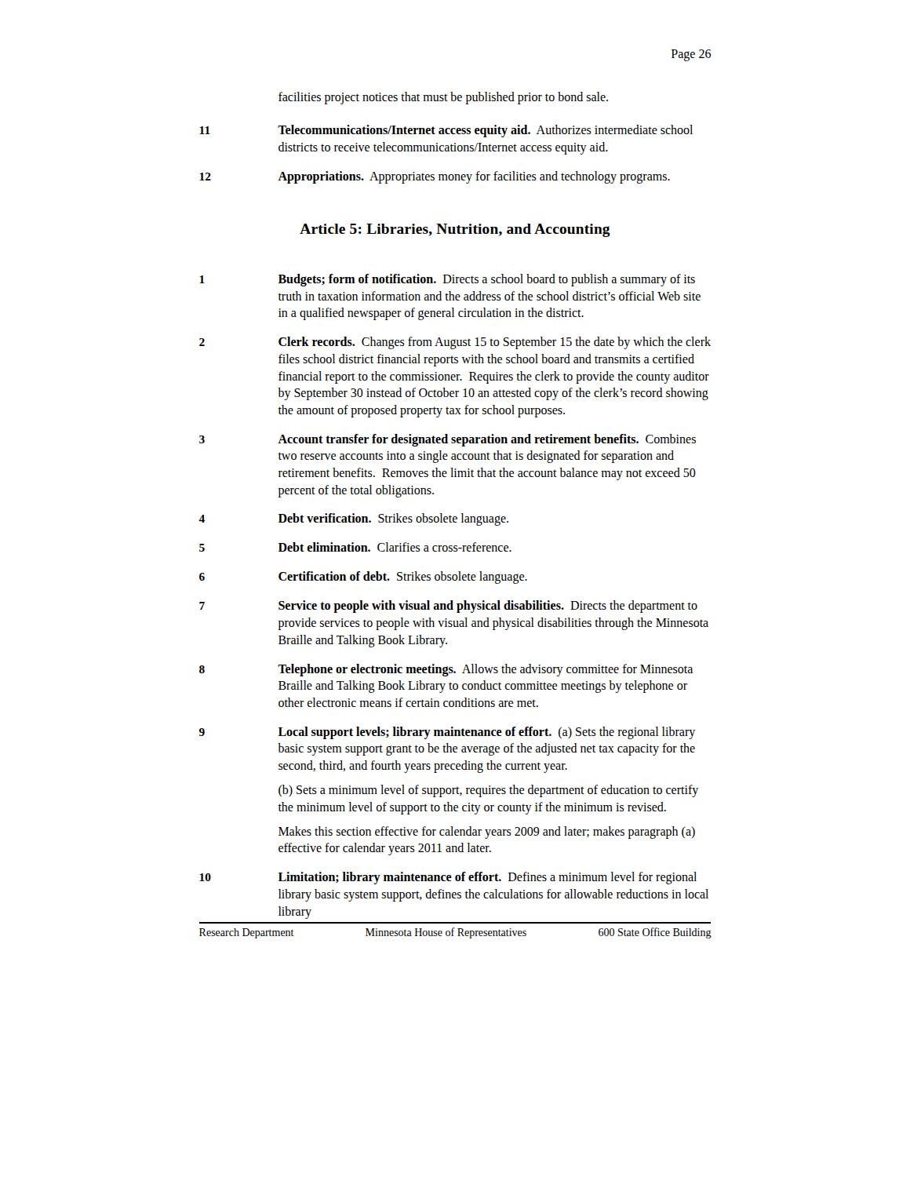Page 26
facilities project notices that must be published prior to bond sale.
11
Telecommunications/Internet access equity aid. Authorizes intermediate school districts to receive telecommunications/Internet access equity aid.
12
Appropriations. Appropriates money for facilities and technology programs.
Article 5: Libraries, Nutrition, and Accounting
1
Budgets; form of notification. Directs a school board to publish a summary of its truth in taxation information and the address of the school district’s official Web site in a qualified newspaper of general circulation in the district.
2
Clerk records. Changes from August 15 to September 15 the date by which the clerk files school district financial reports with the school board and transmits a certified financial report to the commissioner. Requires the clerk to provide the county auditor by September 30 instead of October 10 an attested copy of the clerk’s record showing the amount of proposed property tax for school purposes.
3
Account transfer for designated separation and retirement benefits. Combines two reserve accounts into a single account that is designated for separation and retirement benefits. Removes the limit that the account balance may not exceed 50 percent of the total obligations.
4
Debt verification. Strikes obsolete language.
5
Debt elimination. Clarifies a cross-reference.
6
Certification of debt. Strikes obsolete language.
7
Service to people with visual and physical disabilities. Directs the department to provide services to people with visual and physical disabilities through the Minnesota Braille and Talking Book Library.
8
Telephone or electronic meetings. Allows the advisory committee for Minnesota Braille and Talking Book Library to conduct committee meetings by telephone or other electronic means if certain conditions are met.
9
Local support levels; library maintenance of effort. (a) Sets the regional library basic system support grant to be the average of the adjusted net tax capacity for the second, third, and fourth years preceding the current year.
(b) Sets a minimum level of support, requires the department of education to certify the minimum level of support to the city or county if the minimum is revised.
Makes this section effective for calendar years 2009 and later; makes paragraph (a) effective for calendar years 2011 and later.
10
Limitation; library maintenance of effort. Defines a minimum level for regional library basic system support, defines the calculations for allowable reductions in local library
Research Department
Minnesota House of Representatives
600 State Office Building